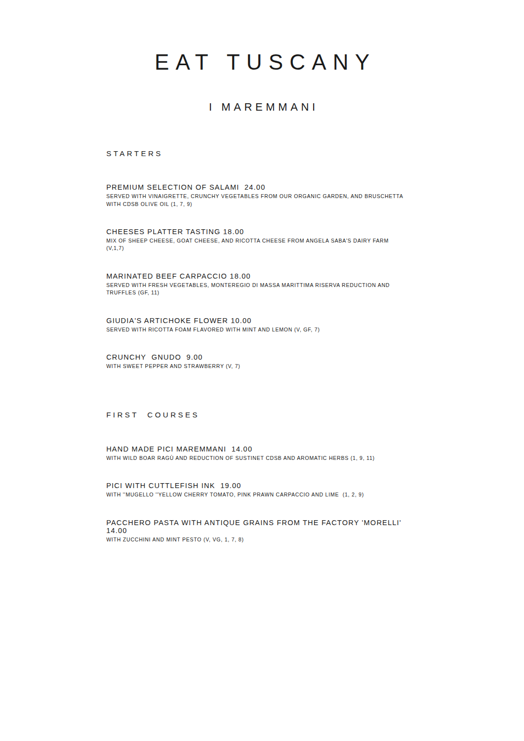EAT TUSCANY
I MAREMMANI
Starters
Premium selection of salami 24.00
Served with vinaigrette, crunchy vegetables from our organic garden, and bruschetta with CDSB olive oil (1, 7, 9)
Cheeses platter tasting 18.00
Mix of sheep cheese, goat cheese, and ricotta cheese from Angela Saba's dairy farm (V,1,7)
Marinated beef carpaccio 18.00
Served with fresh vegetables, Monteregio di Massa Marittima Riserva reduction and truffles (GF, 11)
Giudia's artichoke flower 10.00
Served with ricotta foam flavored with mint and lemon (V, GF, 7)
Crunchy gnudo 9.00
With sweet pepper and strawberry (V, 7)
First Courses
Hand made pici maremmani 14.00
With wild boar ragù and reduction of Sustinet CDSB and aromatic herbs (1, 9, 11)
Pici with cuttlefish ink 19.00
With ''Mugello ''yellow cherry tomato, pink prawn carpaccio and lime (1, 2, 9)
Pacchero pasta with antique grains from the factory 'Morelli' 14.00
With zucchini and mint pesto (V, VG, 1, 7, 8)